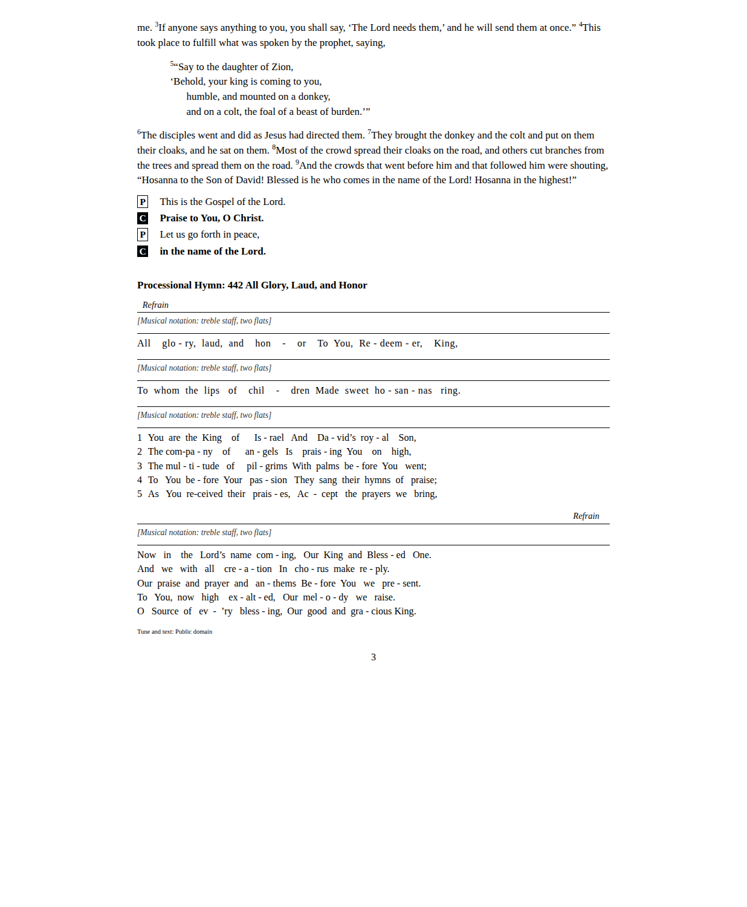me. 3If anyone says anything to you, you shall say, ‘The Lord needs them,’ and he will send them at once.” 4This took place to fulfill what was spoken by the prophet, saying,
5“Say to the daughter of Zion,
‘Behold, your king is coming to you,
humble, and mounted on a donkey,
and on a colt, the foal of a beast of burden.’”
6The disciples went and did as Jesus had directed them. 7They brought the donkey and the colt and put on them their cloaks, and he sat on them. 8Most of the crowd spread their cloaks on the road, and others cut branches from the trees and spread them on the road. 9And the crowds that went before him and that followed him were shouting, “Hosanna to the Son of David! Blessed is he who comes in the name of the Lord! Hosanna in the highest!”
| P | This is the Gospel of the Lord. |
| C | Praise to You, O Christ. |
| P | Let us go forth in peace, |
| C | in the name of the Lord. |
Processional Hymn: 442 All Glory, Laud, and Honor
Refrain
[Musical notation: treble staff, two flats]
All glo - ry, laud, and hon - or To You, Re - deem - er, King,
[Musical notation: treble staff, two flats]
To whom the lips of chil - dren Made sweet ho - san - nas ring.
[Musical notation: treble staff, two flats]
1 You are the King of Is - rael And Da - vid’s roy - al Son, 2 The com-pa - ny of an - gels Is prais - ing You on high, 3 The mul - ti - tude of pil - grims With palms be - fore You went; 4 To You be - fore Your pas - sion They sang their hymns of praise; 5 As You re-ceived their prais - es, Ac - cept the prayers we bring,
Refrain
[Musical notation: treble staff, two flats]
Now in the Lord’s name com - ing, Our King and Bless - ed One. And we with all cre - a - tion In cho - rus make re - ply. Our praise and prayer and an - thems Be - fore You we pre - sent. To You, now high ex - alt - ed, Our mel - o - dy we raise. O Source of ev - ’ry bless - ing, Our good and gra - cious King.
Tune and text: Public domain
3